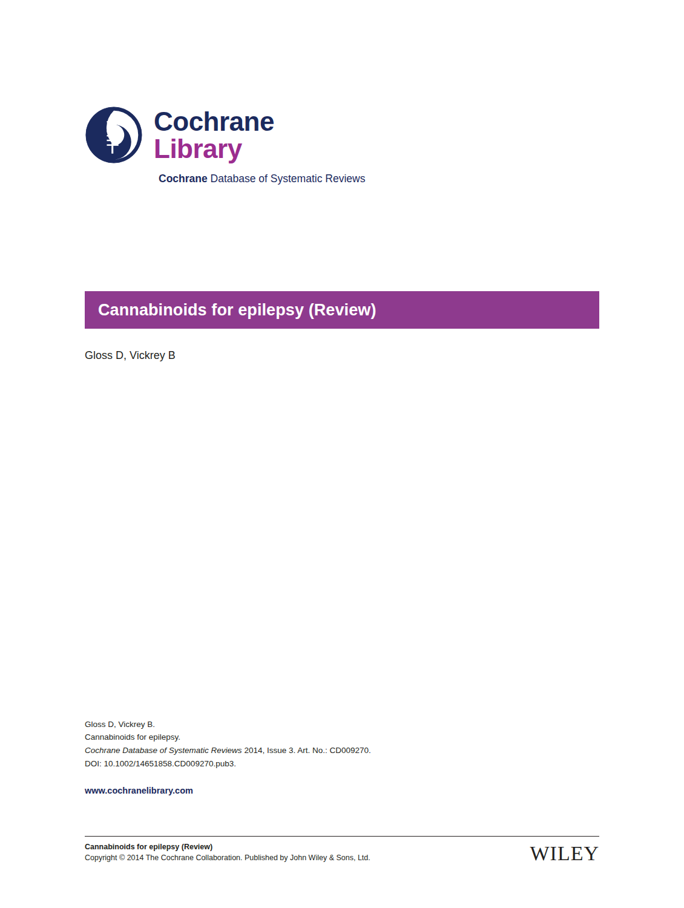Cochrane
Library
Cochrane Database of Systematic Reviews
Cannabinoids for epilepsy (Review)
Gloss D, Vickrey B
Gloss D, Vickrey B.
Cannabinoids for epilepsy.
Cochrane Database of Systematic Reviews 2014, Issue 3. Art. No.: CD009270.
DOI: 10.1002/14651858.CD009270.pub3. www.cochranelibrary.com
Cannabinoids for epilepsy (Review)
Copyright © 2014 The Cochrane Collaboration. Published by John Wiley & Sons, Ltd.
WILEY